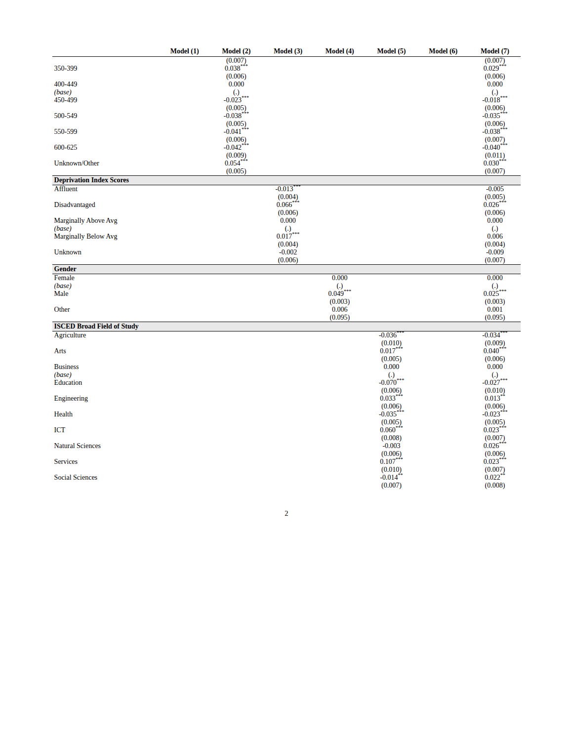| | Model (1) | Model (2) | Model (3) | Model (4) | Model (5) | Model (6) | Model (7) |
| --- | --- | --- | --- | --- | --- | --- | --- |
| | | (0.007) | | | | | (0.007) |
| 350-399 | | 0.038 *** | | | | | 0.029 *** |
| | | (0.006) | | | | | (0.006) |
| 400-449 | | 0.000 | | | | | 0.000 |
| (base) | | (.) | | | | | (.) |
| 450-499 | | -0.023 *** | | | | | -0.018 *** |
| | | (0.005) | | | | | (0.006) |
| 500-549 | | -0.038 *** | | | | | -0.035 *** |
| | | (0.005) | | | | | (0.006) |
| 550-599 | | -0.041 *** | | | | | -0.038 *** |
| | | (0.006) | | | | | (0.007) |
| 600-625 | | -0.042 *** | | | | | -0.040 *** |
| | | (0.009) | | | | | (0.011) |
| Unknown/Other | | 0.054 *** | | | | | 0.030 *** |
| | | (0.005) | | | | | (0.007) |
| Deprivation Index Scores |
| Affluent | | | -0.013 *** | | | | -0.005 |
| | | | (0.004) | | | | (0.005) |
| Disadvantaged | | | 0.066 *** | | | | 0.026 *** |
| | | | (0.006) | | | | (0.006) |
| Marginally Above Avg | | | 0.000 | | | | 0.000 |
| (base) | | | (.) | | | | (.) |
| Marginally Below Avg | | | 0.017 *** | | | | 0.006 |
| | | | (0.004) | | | | (0.004) |
| Unknown | | | -0.002 | | | | -0.009 |
| | | | (0.006) | | | | (0.007) |
| Gender |
| Female | | | | 0.000 | | | 0.000 |
| (base) | | | | (.) | | | (.) |
| Male | | | | 0.049 *** | | | 0.025 *** |
| | | | | (0.003) | | | (0.003) |
| Other | | | | 0.006 | | | 0.001 |
| | | | | (0.095) | | | (0.095) |
| ISCED Broad Field of Study |
| Agriculture | | | | | -0.036 *** | | -0.034 *** |
| | | | | | (0.010) | | (0.009) |
| Arts | | | | | 0.017 *** | | 0.040 *** |
| | | | | | (0.005) | | (0.006) |
| Business | | | | | 0.000 | | 0.000 |
| (base) | | | | | (.) | | (.) |
| Education | | | | | -0.070 *** | | -0.027 *** |
| | | | | | (0.006) | | (0.010) |
| Engineering | | | | | 0.033 *** | | 0.013 ** |
| | | | | | (0.006) | | (0.006) |
| Health | | | | | -0.035 *** | | -0.023 *** |
| | | | | | (0.005) | | (0.005) |
| ICT | | | | | 0.060 *** | | 0.023 *** |
| | | | | | (0.008) | | (0.007) |
| Natural Sciences | | | | | -0.003 | | 0.026 *** |
| | | | | | (0.006) | | (0.006) |
| Services | | | | | 0.107 *** | | 0.023 *** |
| | | | | | (0.010) | | (0.007) |
| Social Sciences | | | | | -0.014 ** | | 0.022 ** |
| | | | | | (0.007) | | (0.008) |
2